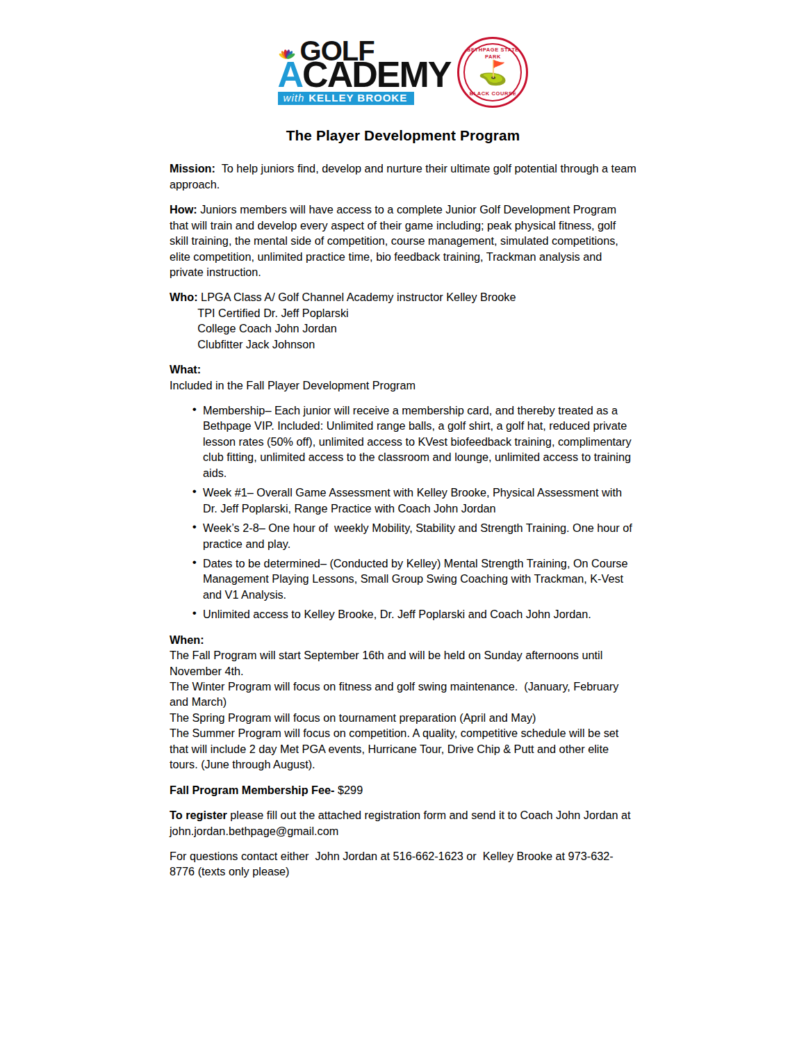GOLF
ACADEMY
with KELLEY BROOKE
Bethpage State Park
⛳
Black Course
The Player Development Program
Mission: To help juniors find, develop and nurture their ultimate golf potential through a team approach.
How: Juniors members will have access to a complete Junior Golf Development Program that will train and develop every aspect of their game including; peak physical fitness, golf skill training, the mental side of competition, course management, simulated competitions, elite competition, unlimited practice time, bio feedback training, Trackman analysis and private instruction.
Who: LPGA Class A/ Golf Channel Academy instructor Kelley Brooke
TPI Certified Dr. Jeff Poplarski College Coach John Jordan Clubfitter Jack Johnson
What:
Included in the Fall Player Development Program
Membership– Each junior will receive a membership card, and thereby treated as a Bethpage VIP. Included: Unlimited range balls, a golf shirt, a golf hat, reduced private lesson rates (50% off), unlimited access to KVest biofeedback training, complimentary club fitting, unlimited access to the classroom and lounge, unlimited access to training aids.
Week #1– Overall Game Assessment with Kelley Brooke, Physical Assessment with Dr. Jeff Poplarski, Range Practice with Coach John Jordan
Week’s 2-8– One hour of weekly Mobility, Stability and Strength Training. One hour of practice and play.
Dates to be determined– (Conducted by Kelley) Mental Strength Training, On Course Management Playing Lessons, Small Group Swing Coaching with Trackman, K-Vest and V1 Analysis.
Unlimited access to Kelley Brooke, Dr. Jeff Poplarski and Coach John Jordan.
When:
The Fall Program will start September 16th and will be held on Sunday afternoons until November 4th.
The Winter Program will focus on fitness and golf swing maintenance. (January, February and March)
The Spring Program will focus on tournament preparation (April and May)
The Summer Program will focus on competition. A quality, competitive schedule will be set that will include 2 day Met PGA events, Hurricane Tour, Drive Chip & Putt and other elite tours. (June through August).
Fall Program Membership Fee- $299
To register please fill out the attached registration form and send it to Coach John Jordan at john.jordan.bethpage@gmail.com
For questions contact either John Jordan at 516-662-1623 or Kelley Brooke at 973-632-8776 (texts only please)